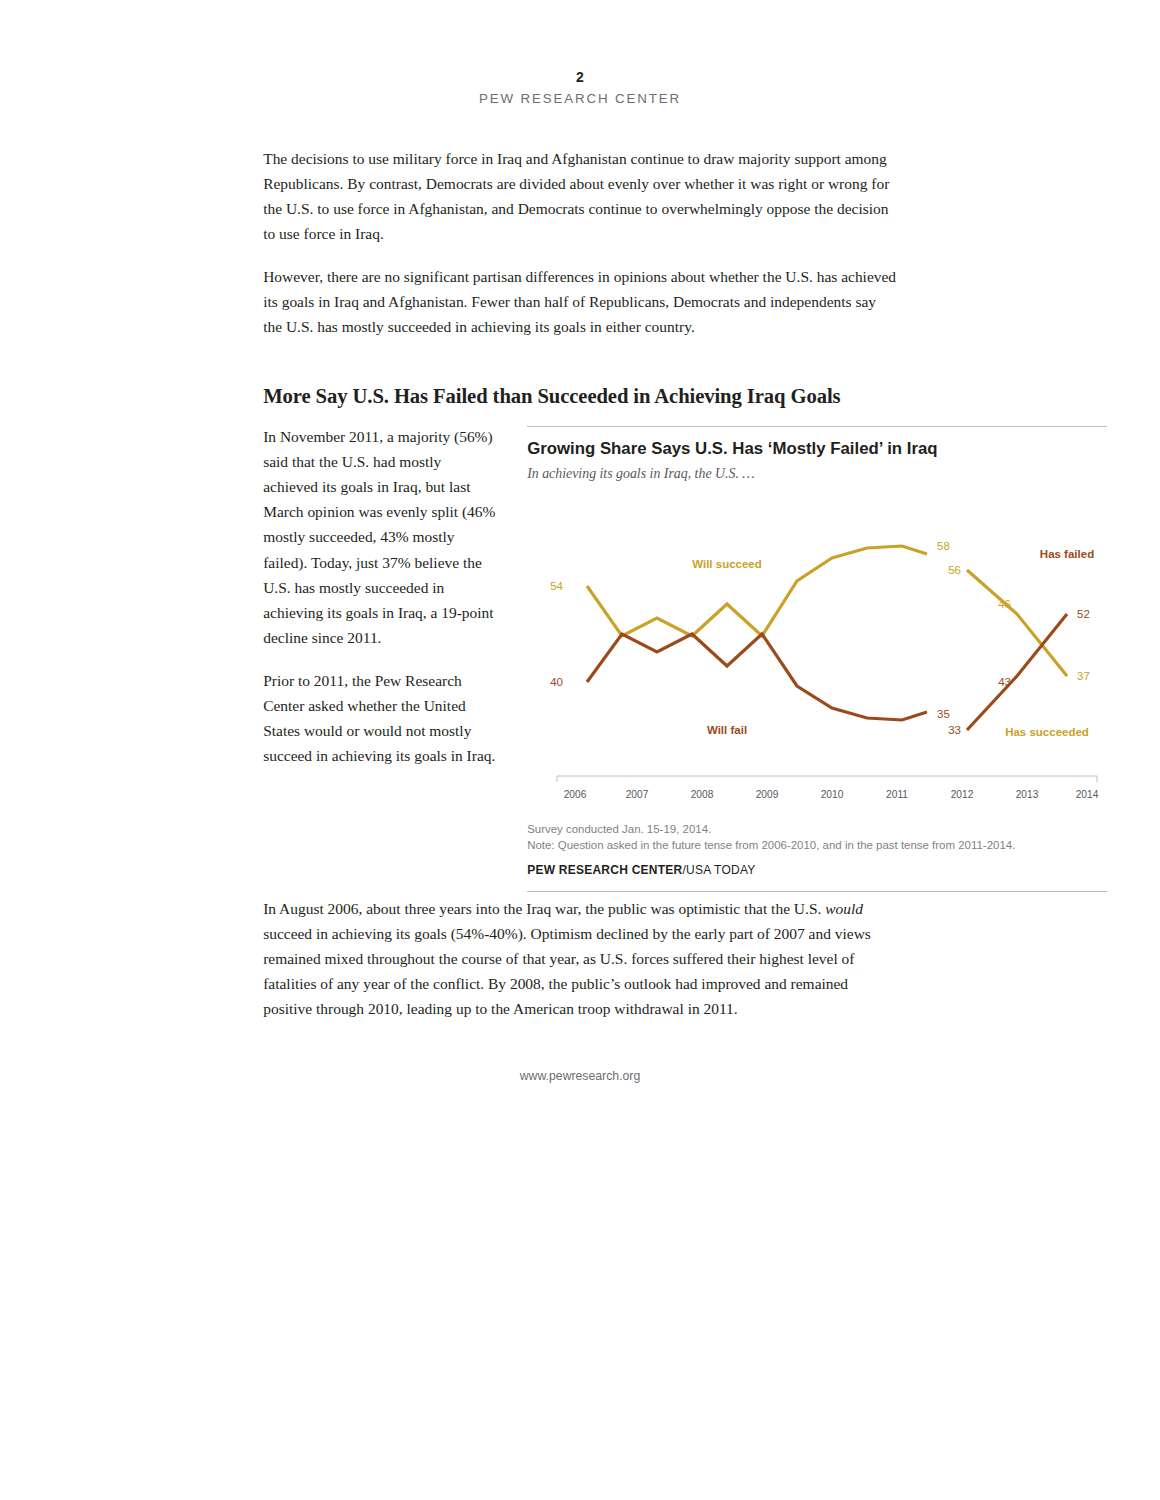2
Pew Research Center
The decisions to use military force in Iraq and Afghanistan continue to draw majority support among Republicans. By contrast, Democrats are divided about evenly over whether it was right or wrong for the U.S. to use force in Afghanistan, and Democrats continue to overwhelmingly oppose the decision to use force in Iraq.
However, there are no significant partisan differences in opinions about whether the U.S. has achieved its goals in Iraq and Afghanistan. Fewer than half of Republicans, Democrats and independents say the U.S. has mostly succeeded in achieving its goals in either country.
More Say U.S. Has Failed than Succeeded in Achieving Iraq Goals
In November 2011, a majority (56%) said that the U.S. had mostly achieved its goals in Iraq, but last March opinion was evenly split (46% mostly succeeded, 43% mostly failed). Today, just 37% believe the U.S. has mostly succeeded in achieving its goals in Iraq, a 19-point decline since 2011.
Prior to 2011, the Pew Research Center asked whether the United States would or would not mostly succeed in achieving its goals in Iraq.
Growing Share Says U.S. Has ‘Mostly Failed’ in Iraq
In achieving its goals in Iraq, the U.S. …
54 40 58 35 Will succeed Will fail 56 33 46 43 52 37 Has failed Has succeeded 2006 2007 2008 2009 2010 2011 2012 2013 2014
Survey conducted Jan. 15-19, 2014.
Note: Question asked in the future tense from 2006-2010, and in the past tense from 2011-2014.
PEW RESEARCH CENTER/USA TODAY
In August 2006, about three years into the Iraq war, the public was optimistic that the U.S. would succeed in achieving its goals (54%-40%). Optimism declined by the early part of 2007 and views remained mixed throughout the course of that year, as U.S. forces suffered their highest level of fatalities of any year of the conflict. By 2008, the public’s outlook had improved and remained positive through 2010, leading up to the American troop withdrawal in 2011.
www.pewresearch.org